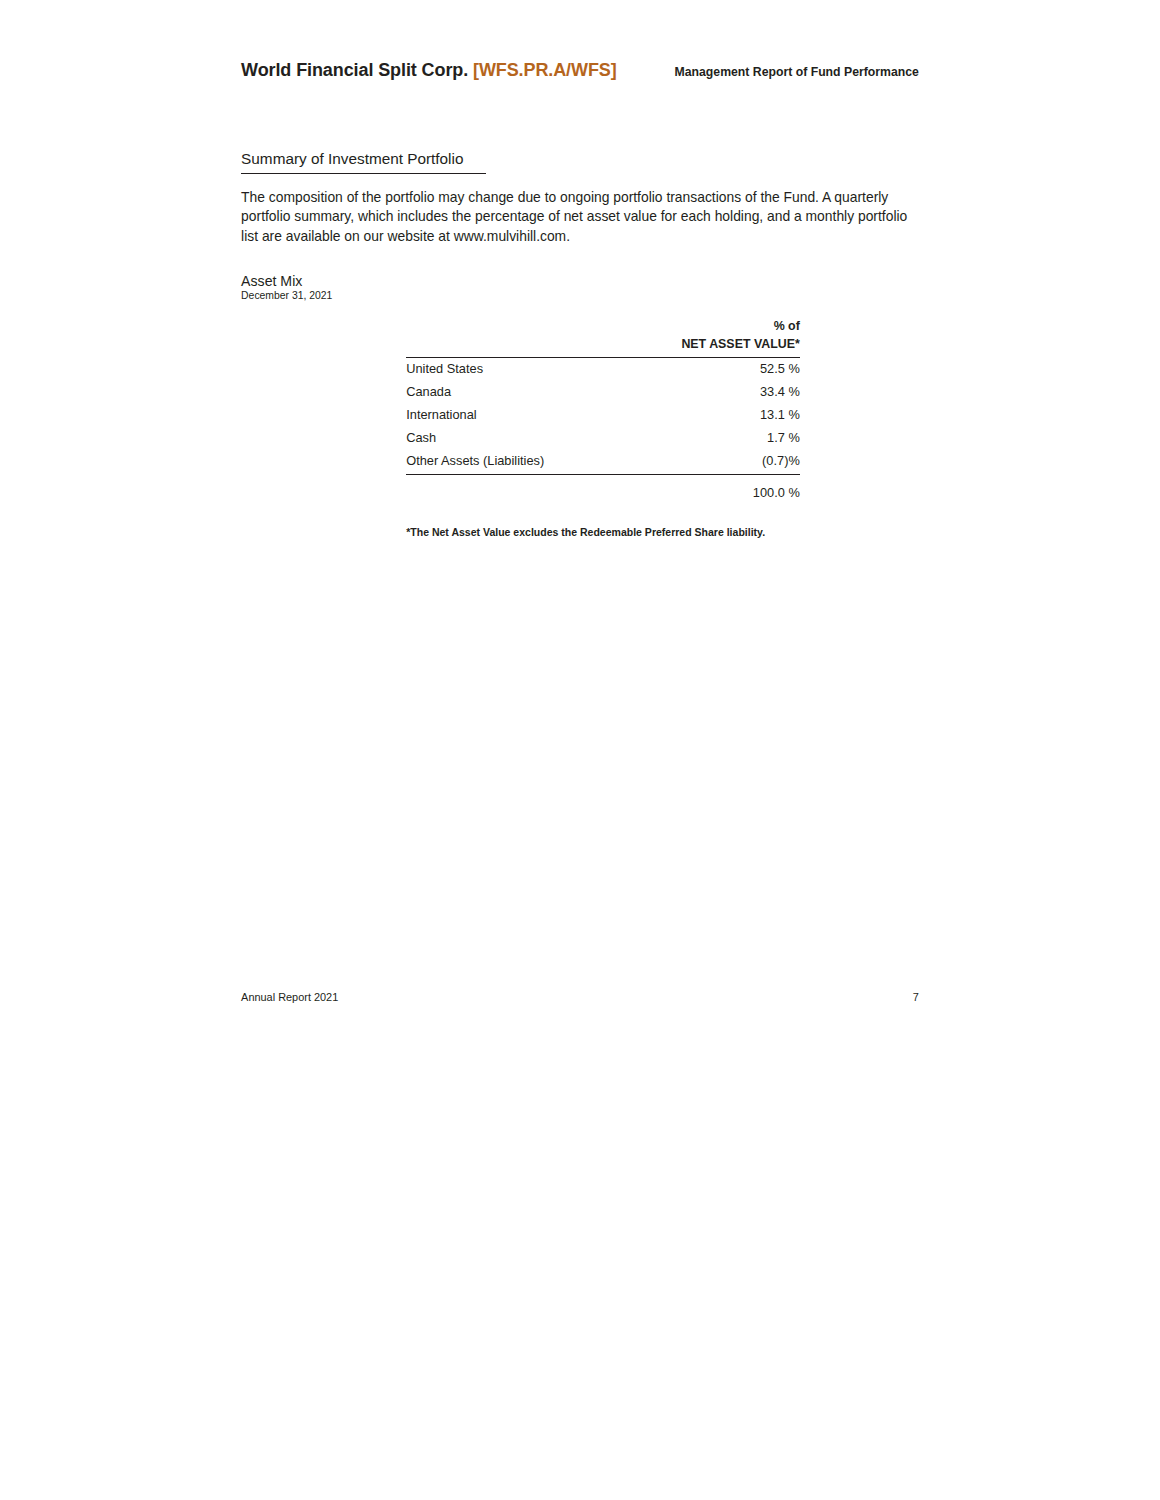World Financial Split Corp. [WFS.PR.A/WFS]
Management Report of Fund Performance
Summary of Investment Portfolio
The composition of the portfolio may change due to ongoing portfolio transactions of the Fund. A quarterly portfolio summary, which includes the percentage of net asset value for each holding, and a monthly portfolio list are available on our website at www.mulvihill.com.
Asset Mix
December 31, 2021
| | % of |
| --- | --- |
| | NET ASSET VALUE* |
| United States | 52.5 % |
| Canada | 33.4 % |
| International | 13.1 % |
| Cash | 1.7 % |
| Other Assets (Liabilities) | (0.7)% |
| | 100.0 % |
*The Net Asset Value excludes the Redeemable Preferred Share liability.
Annual Report 2021
7